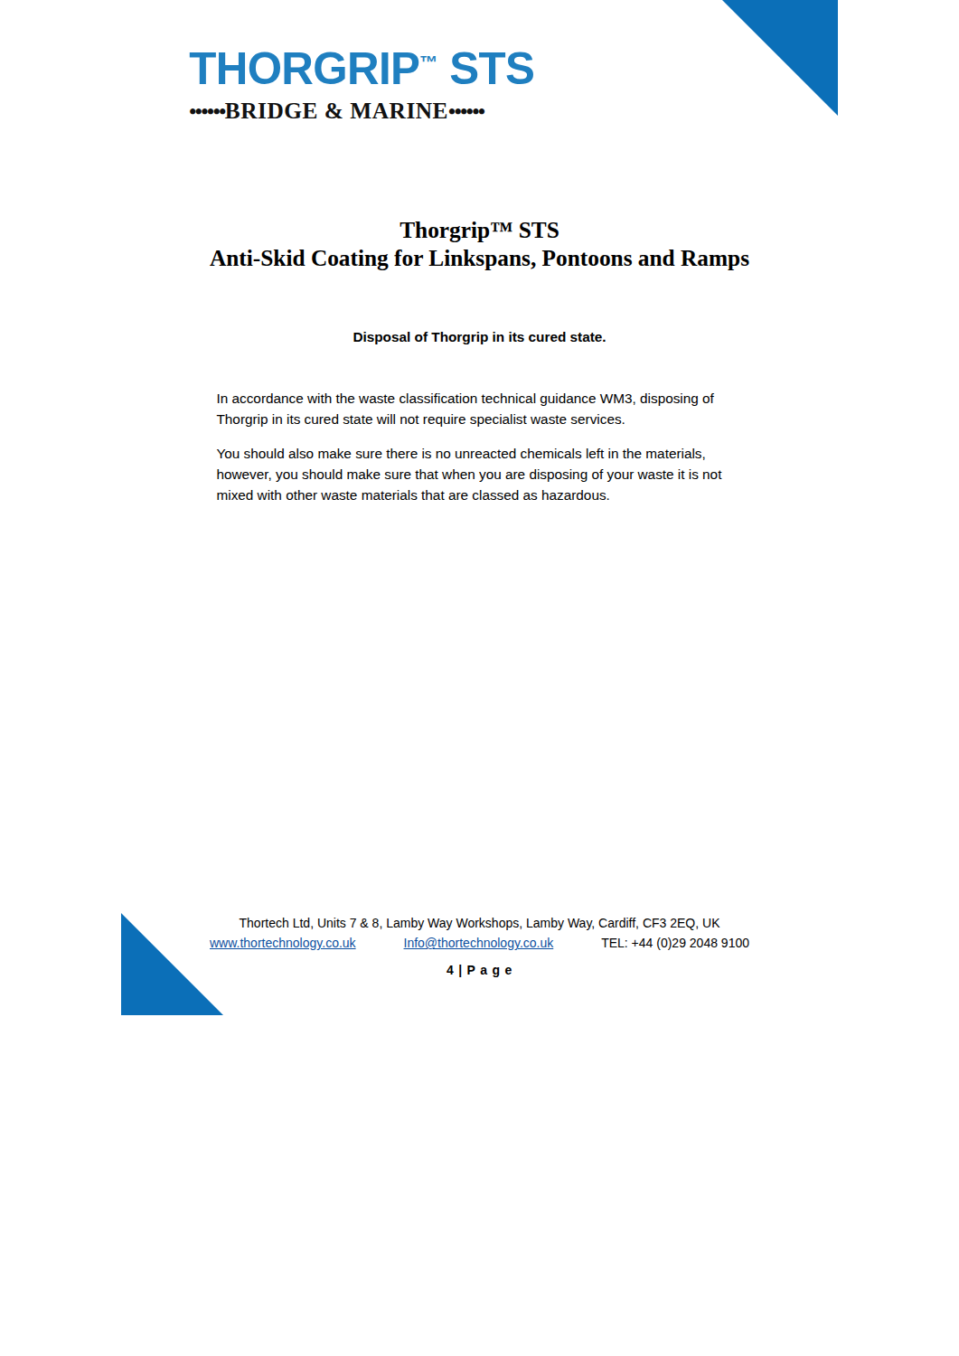THORGRIP™ STS
••••••BRIDGE & MARINE••••••
Thorgrip™ STS Anti-Skid Coating for Linkspans, Pontoons and Ramps
Disposal of Thorgrip in its cured state.
In accordance with the waste classification technical guidance WM3, disposing of Thorgrip in its cured state will not require specialist waste services.
You should also make sure there is no unreacted chemicals left in the materials, however, you should make sure that when you are disposing of your waste it is not mixed with other waste materials that are classed as hazardous.
Thortech Ltd, Units 7 & 8, Lamby Way Workshops, Lamby Way, Cardiff, CF3 2EQ, UK
www.thortechnology.co.uk Info@thortechnology.co.uk TEL: +44 (0)29 2048 9100
4 | P a g e